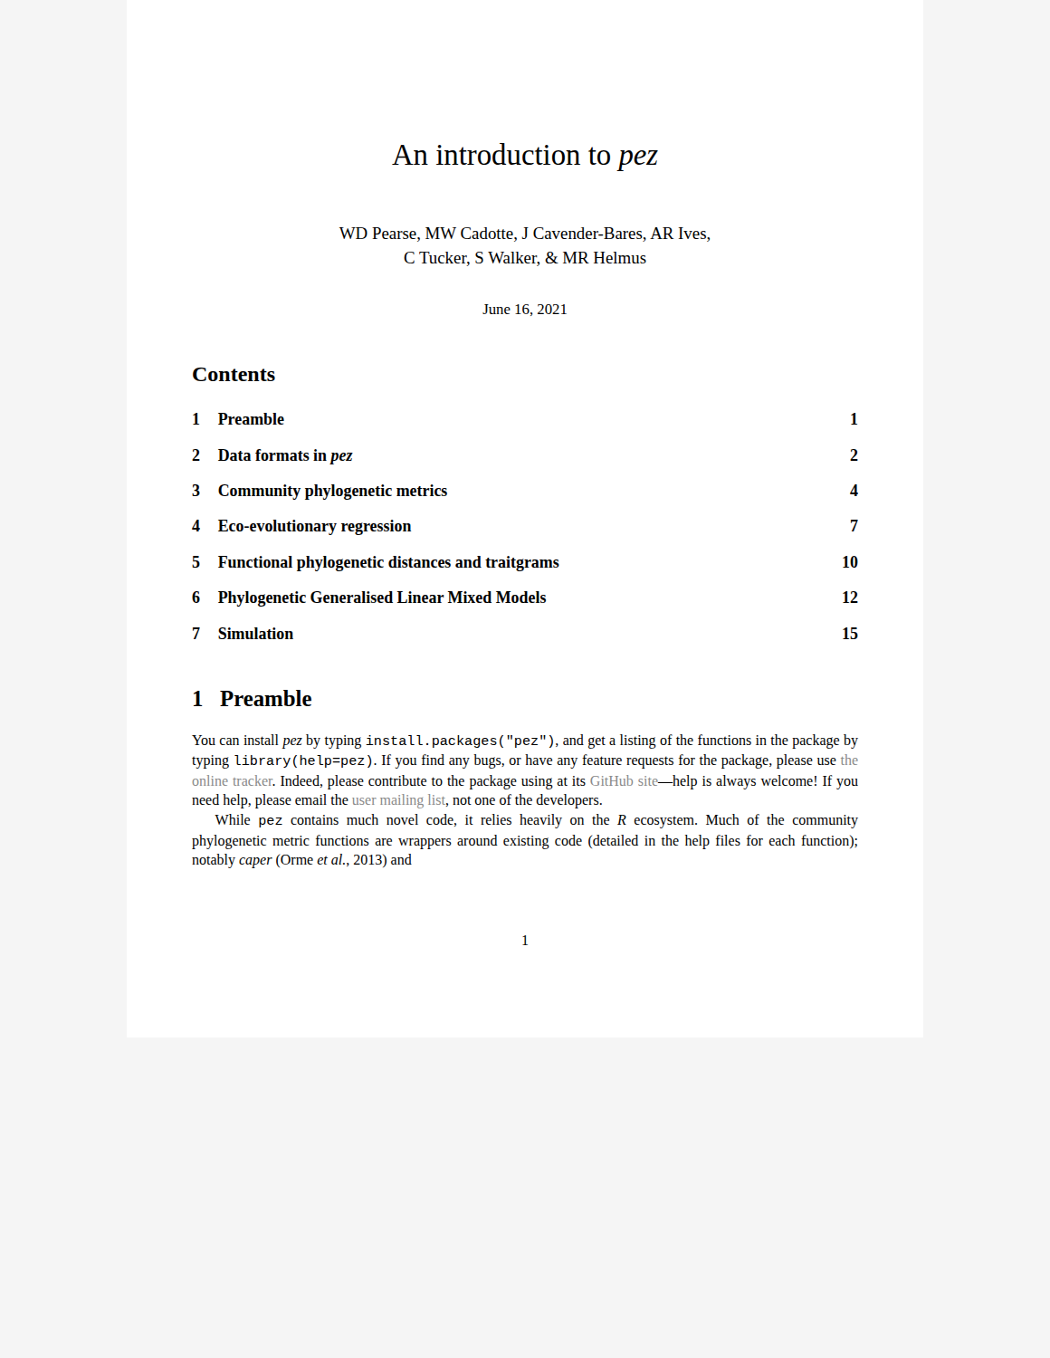An introduction to pez
WD Pearse, MW Cadotte, J Cavender-Bares, AR Ives,
C Tucker, S Walker, & MR Helmus
June 16, 2021
Contents
1 Preamble 1
2 Data formats in pez 2
3 Community phylogenetic metrics 4
4 Eco-evolutionary regression 7
5 Functional phylogenetic distances and traitgrams 10
6 Phylogenetic Generalised Linear Mixed Models 12
7 Simulation 15
1 Preamble
You can install pez by typing install.packages("pez"), and get a listing of the functions in the package by typing library(help=pez). If you find any bugs, or have any feature requests for the package, please use the online tracker. Indeed, please contribute to the package using at its GitHub site—help is always welcome! If you need help, please email the user mailing list, not one of the developers.
While pez contains much novel code, it relies heavily on the R ecosystem. Much of the community phylogenetic metric functions are wrappers around existing code (detailed in the help files for each function); notably caper (Orme et al., 2013) and
1